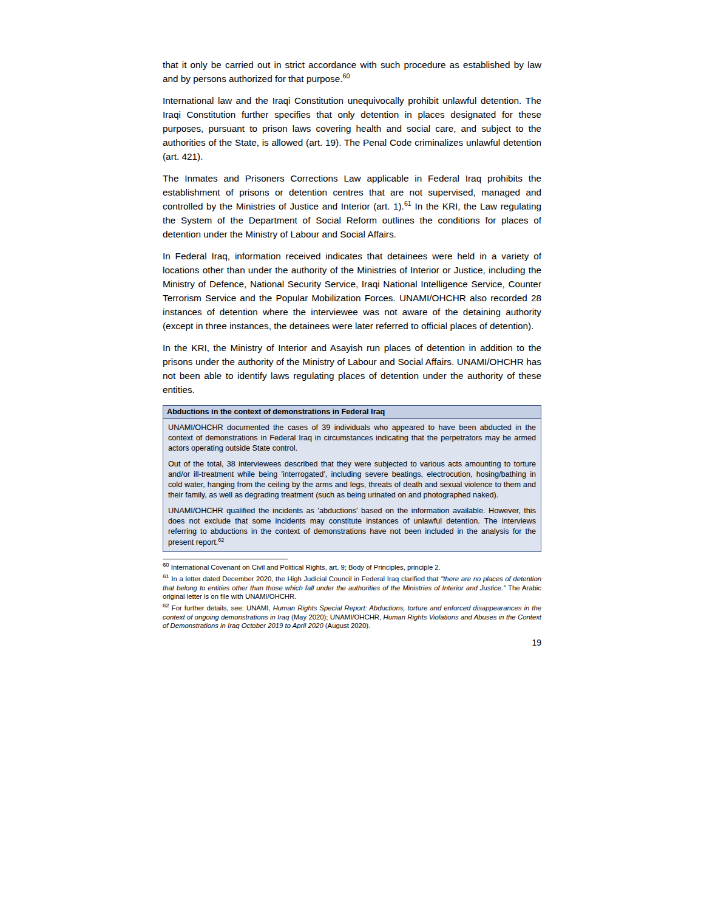that it only be carried out in strict accordance with such procedure as established by law and by persons authorized for that purpose.60
International law and the Iraqi Constitution unequivocally prohibit unlawful detention. The Iraqi Constitution further specifies that only detention in places designated for these purposes, pursuant to prison laws covering health and social care, and subject to the authorities of the State, is allowed (art. 19). The Penal Code criminalizes unlawful detention (art. 421).
The Inmates and Prisoners Corrections Law applicable in Federal Iraq prohibits the establishment of prisons or detention centres that are not supervised, managed and controlled by the Ministries of Justice and Interior (art. 1).61 In the KRI, the Law regulating the System of the Department of Social Reform outlines the conditions for places of detention under the Ministry of Labour and Social Affairs.
In Federal Iraq, information received indicates that detainees were held in a variety of locations other than under the authority of the Ministries of Interior or Justice, including the Ministry of Defence, National Security Service, Iraqi National Intelligence Service, Counter Terrorism Service and the Popular Mobilization Forces. UNAMI/OHCHR also recorded 28 instances of detention where the interviewee was not aware of the detaining authority (except in three instances, the detainees were later referred to official places of detention).
In the KRI, the Ministry of Interior and Asayish run places of detention in addition to the prisons under the authority of the Ministry of Labour and Social Affairs. UNAMI/OHCHR has not been able to identify laws regulating places of detention under the authority of these entities.
Abductions in the context of demonstrations in Federal Iraq
UNAMI/OHCHR documented the cases of 39 individuals who appeared to have been abducted in the context of demonstrations in Federal Iraq in circumstances indicating that the perpetrators may be armed actors operating outside State control.
Out of the total, 38 interviewees described that they were subjected to various acts amounting to torture and/or ill-treatment while being 'interrogated', including severe beatings, electrocution, hosing/bathing in cold water, hanging from the ceiling by the arms and legs, threats of death and sexual violence to them and their family, as well as degrading treatment (such as being urinated on and photographed naked).
UNAMI/OHCHR qualified the incidents as 'abductions' based on the information available. However, this does not exclude that some incidents may constitute instances of unlawful detention. The interviews referring to abductions in the context of demonstrations have not been included in the analysis for the present report.62
60 International Covenant on Civil and Political Rights, art. 9; Body of Principles, principle 2.
61 In a letter dated December 2020, the High Judicial Council in Federal Iraq clarified that "there are no places of detention that belong to entities other than those which fall under the authorities of the Ministries of Interior and Justice." The Arabic original letter is on file with UNAMI/OHCHR.
62 For further details, see: UNAMI, Human Rights Special Report: Abductions, torture and enforced disappearances in the context of ongoing demonstrations in Iraq (May 2020); UNAMI/OHCHR, Human Rights Violations and Abuses in the Context of Demonstrations in Iraq October 2019 to April 2020 (August 2020).
19